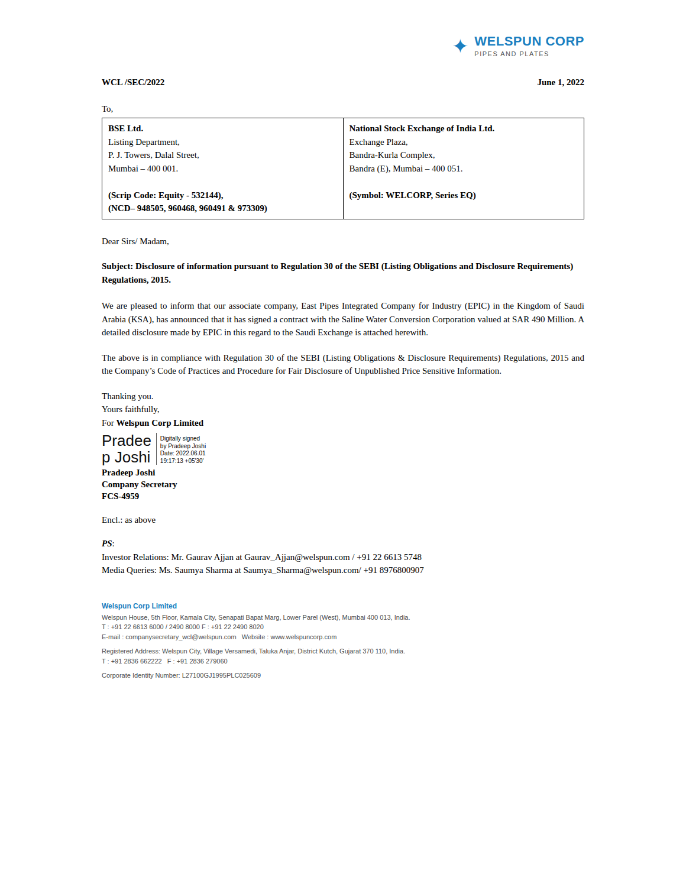✦ WELSPUN CORP
PIPES AND PLATES
WCL /SEC/2022 June 1, 2022
To,
| BSE Ltd. Listing Department, P. J. Towers, Dalal Street, Mumbai – 400 001. (Scrip Code: Equity - 532144), (NCD– 948505, 960468, 960491 & 973309) | National Stock Exchange of India Ltd. Exchange Plaza, Bandra-Kurla Complex, Bandra (E), Mumbai – 400 051. (Symbol: WELCORP, Series EQ) |
Dear Sirs/ Madam,
Subject: Disclosure of information pursuant to Regulation 30 of the SEBI (Listing Obligations and Disclosure Requirements) Regulations, 2015.
We are pleased to inform that our associate company, East Pipes Integrated Company for Industry (EPIC) in the Kingdom of Saudi Arabia (KSA), has announced that it has signed a contract with the Saline Water Conversion Corporation valued at SAR 490 Million. A detailed disclosure made by EPIC in this regard to the Saudi Exchange is attached herewith.
The above is in compliance with Regulation 30 of the SEBI (Listing Obligations & Disclosure Requirements) Regulations, 2015 and the Company’s Code of Practices and Procedure for Fair Disclosure of Unpublished Price Sensitive Information.
Thanking you.
Yours faithfully,
For Welspun Corp Limited
Pradee
p Joshi
Digitally signed
by Pradeep Joshi
Date: 2022.06.01
19:17:13 +05'30'
Pradeep Joshi
Company Secretary
FCS-4959
Encl.: as above
PS:
Investor Relations: Mr. Gaurav Ajjan at Gaurav_Ajjan@welspun.com / +91 22 6613 5748
Media Queries: Ms. Saumya Sharma at Saumya_Sharma@welspun.com/ +91 8976800907
Welspun Corp Limited
Welspun House, 5th Floor, Kamala City, Senapati Bapat Marg, Lower Parel (West), Mumbai 400 013, India.
T : +91 22 6613 6000 / 2490 8000 F : +91 22 2490 8020
E-mail : companysecretary_wcl@welspun.com Website : www.welspuncorp.com
Registered Address: Welspun City, Village Versamedi, Taluka Anjar, District Kutch, Gujarat 370 110, India.
T : +91 2836 662222 F : +91 2836 279060
Corporate Identity Number: L27100GJ1995PLC025609